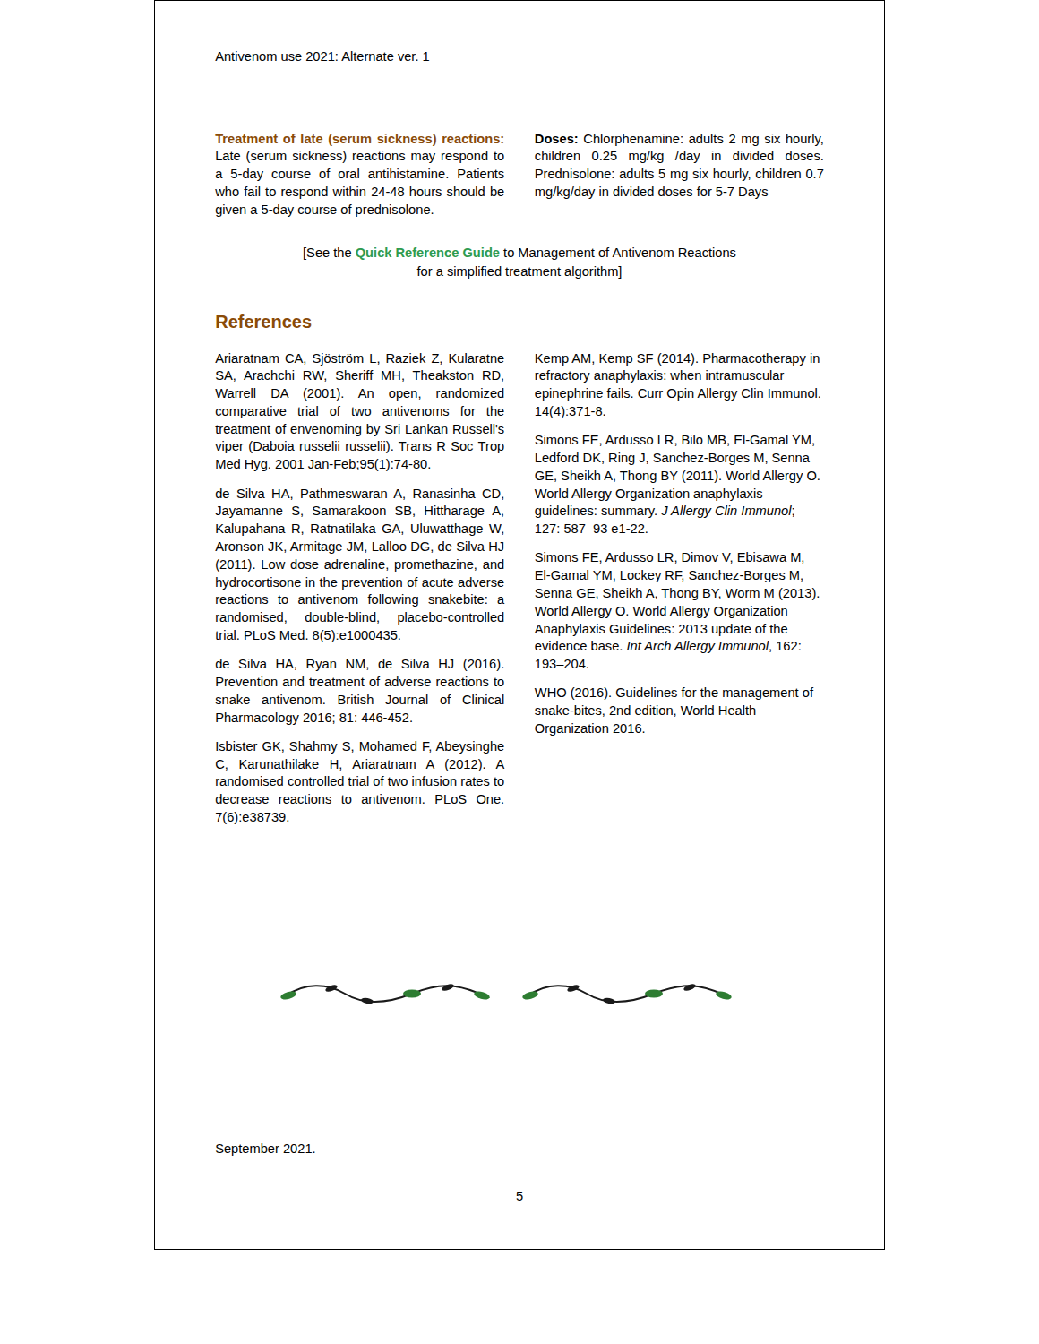Antivenom use 2021: Alternate ver. 1
Treatment of late (serum sickness) reactions: Late (serum sickness) reactions may respond to a 5-day course of oral antihistamine. Patients who fail to respond within 24-48 hours should be given a 5-day course of prednisolone.
Doses: Chlorphenamine: adults 2 mg six hourly, children 0.25 mg/kg /day in divided doses. Prednisolone: adults 5 mg six hourly, children 0.7 mg/kg/day in divided doses for 5-7 Days
[See the Quick Reference Guide to Management of Antivenom Reactions
for a simplified treatment algorithm]
References
Ariaratnam CA, Sjöström L, Raziek Z, Kularatne SA, Arachchi RW, Sheriff MH, Theakston RD, Warrell DA (2001). An open, randomized comparative trial of two antivenoms for the treatment of envenoming by Sri Lankan Russell's viper (Daboia russelii russelii). Trans R Soc Trop Med Hyg. 2001 Jan-Feb;95(1):74-80.
de Silva HA, Pathmeswaran A, Ranasinha CD, Jayamanne S, Samarakoon SB, Hittharage A, Kalupahana R, Ratnatilaka GA, Uluwatthage W, Aronson JK, Armitage JM, Lalloo DG, de Silva HJ (2011). Low dose adrenaline, promethazine, and hydrocortisone in the prevention of acute adverse reactions to antivenom following snakebite: a randomised, double-blind, placebo-controlled trial. PLoS Med. 8(5):e1000435.
de Silva HA, Ryan NM, de Silva HJ (2016). Prevention and treatment of adverse reactions to snake antivenom. British Journal of Clinical Pharmacology 2016; 81: 446-452.
Isbister GK, Shahmy S, Mohamed F, Abeysinghe C, Karunathilake H, Ariaratnam A (2012). A randomised controlled trial of two infusion rates to decrease reactions to antivenom. PLoS One. 7(6):e38739.
Kemp AM, Kemp SF (2014). Pharmacotherapy in refractory anaphylaxis: when intramuscular epinephrine fails. Curr Opin Allergy Clin Immunol. 14(4):371-8.
Simons FE, Ardusso LR, Bilo MB, El-Gamal YM, Ledford DK, Ring J, Sanchez-Borges M, Senna GE, Sheikh A, Thong BY (2011). World Allergy O. World Allergy Organization anaphylaxis guidelines: summary. J Allergy Clin Immunol; 127: 587–93 e1-22.
Simons FE, Ardusso LR, Dimov V, Ebisawa M, El-Gamal YM, Lockey RF, Sanchez-Borges M, Senna GE, Sheikh A, Thong BY, Worm M (2013). World Allergy O. World Allergy Organization Anaphylaxis Guidelines: 2013 update of the evidence base. Int Arch Allergy Immunol, 162: 193–204.
WHO (2016). Guidelines for the management of snake-bites, 2nd edition, World Health Organization 2016.
September 2021.
5